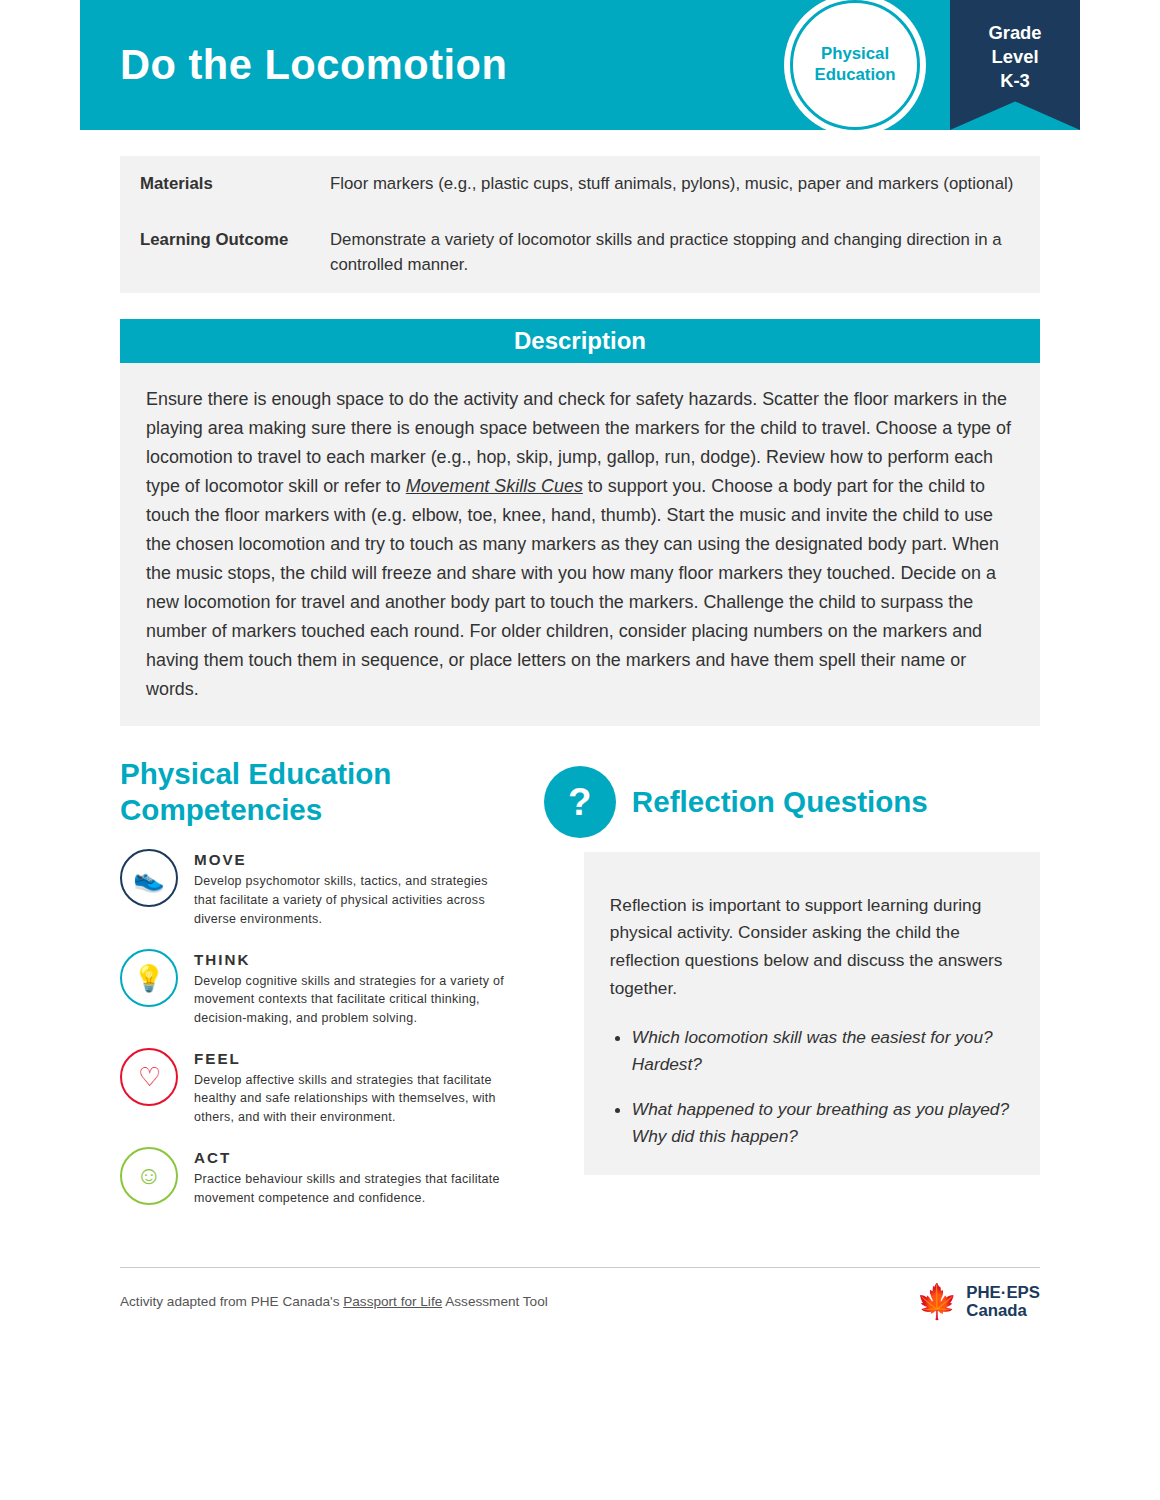Do the Locomotion
Physical
Education
Grade
Level
K-3
| Materials | Floor markers (e.g., plastic cups, stuff animals, pylons), music, paper and markers (optional) |
| Learning Outcome | Demonstrate a variety of locomotor skills and practice stopping and changing direction in a controlled manner. |
Description
Ensure there is enough space to do the activity and check for safety hazards. Scatter the floor markers in the playing area making sure there is enough space between the markers for the child to travel. Choose a type of locomotion to travel to each marker (e.g., hop, skip, jump, gallop, run, dodge). Review how to perform each type of locomotor skill or refer to Movement Skills Cues to support you. Choose a body part for the child to touch the floor markers with (e.g. elbow, toe, knee, hand, thumb). Start the music and invite the child to use the chosen locomotion and try to touch as many markers as they can using the designated body part. When the music stops, the child will freeze and share with you how many floor markers they touched. Decide on a new locomotion for travel and another body part to touch the markers. Challenge the child to surpass the number of markers touched each round. For older children, consider placing numbers on the markers and having them touch them in sequence, or place letters on the markers and have them spell their name or words.
Physical Education
Competencies
👟
MOVE
Develop psychomotor skills, tactics, and strategies that facilitate a variety of physical activities across diverse environments.
💡
THINK
Develop cognitive skills and strategies for a variety of movement contexts that facilitate critical thinking, decision-making, and problem solving.
♡
FEEL
Develop affective skills and strategies that facilitate healthy and safe relationships with themselves, with others, and with their environment.
☺
ACT
Practice behaviour skills and strategies that facilitate movement competence and confidence.
?
Reflection Questions
Reflection is important to support learning during physical activity. Consider asking the child the reflection questions below and discuss the answers together.
Which locomotion skill was the easiest for you? Hardest?
What happened to your breathing as you played? Why did this happen?
Activity adapted from PHE Canada's Passport for Life Assessment Tool
🍁 PHE·EPS Canada